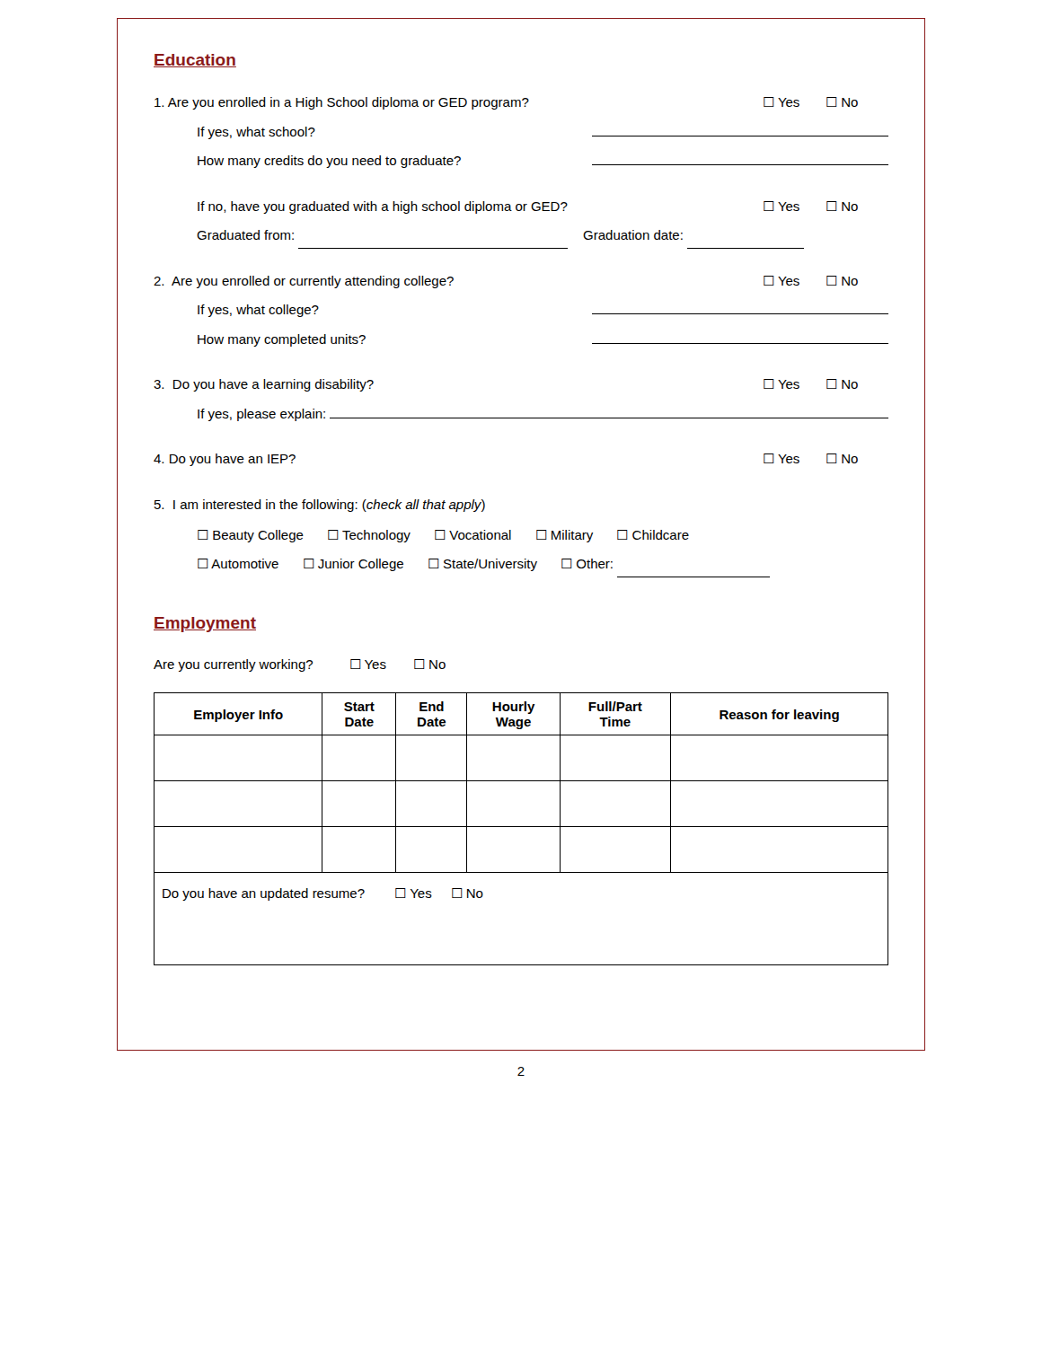Education
1. Are you enrolled in a High School diploma or GED program? ☐ Yes☐ No
If yes, what school?
How many credits do you need to graduate?
If no, have you graduated with a high school diploma or GED? ☐ Yes☐ No
Graduated from: Graduation date:
2. Are you enrolled or currently attending college? ☐ Yes☐ No
If yes, what college?
How many completed units?
3. Do you have a learning disability? ☐ Yes☐ No
If yes, please explain:
4. Do you have an IEP? ☐ Yes☐ No
5. I am interested in the following: (check all that apply)
☐ Beauty College ☐ Technology ☐ Vocational ☐ Military ☐ Childcare
☐ Automotive ☐ Junior College ☐ State/University ☐ Other:
Employment
Are you currently working?☐ Yes☐ No
| Employer Info | Start Date | End Date | Hourly Wage | Full/Part Time | Reason for leaving |
| --- | --- | --- | --- | --- | --- |
| Do you have an updated resume? ☐ Yes ☐ No |
2